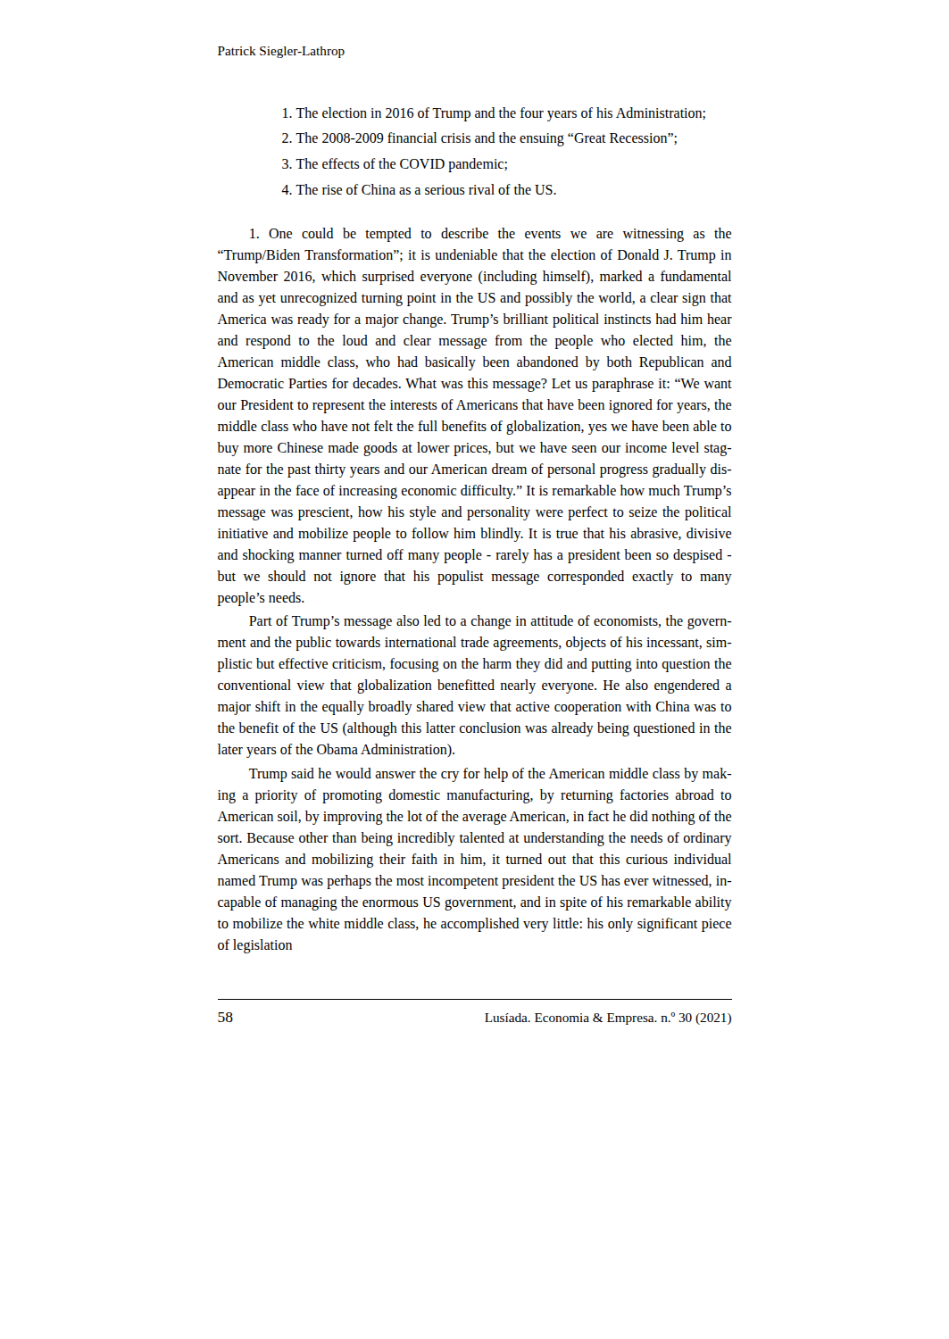Patrick Siegler-Lathrop
The election in 2016 of Trump and the four years of his Administration;
The 2008-2009 financial crisis and the ensuing “Great Recession”;
The effects of the COVID pandemic;
The rise of China as a serious rival of the US.
1. One could be tempted to describe the events we are witnessing as the “Trump/Biden Transformation”; it is undeniable that the election of Donald J. Trump in November 2016, which surprised everyone (including himself), marked a fundamental and as yet unrecognized turning point in the US and possibly the world, a clear sign that America was ready for a major change. Trump’s brilliant political instincts had him hear and respond to the loud and clear message from the people who elected him, the American middle class, who had basically been abandoned by both Republican and Democratic Parties for decades. What was this message? Let us paraphrase it: “We want our President to represent the interests of Americans that have been ignored for years, the middle class who have not felt the full benefits of globalization, yes we have been able to buy more Chinese made goods at lower prices, but we have seen our income level stagnate for the past thirty years and our American dream of personal progress gradually disappear in the face of increasing economic difficulty.” It is remarkable how much Trump’s message was prescient, how his style and personality were perfect to seize the political initiative and mobilize people to follow him blindly. It is true that his abrasive, divisive and shocking manner turned off many people - rarely has a president been so despised - but we should not ignore that his populist message corresponded exactly to many people’s needs.
Part of Trump’s message also led to a change in attitude of economists, the government and the public towards international trade agreements, objects of his incessant, simplistic but effective criticism, focusing on the harm they did and putting into question the conventional view that globalization benefitted nearly everyone. He also engendered a major shift in the equally broadly shared view that active cooperation with China was to the benefit of the US (although this latter conclusion was already being questioned in the later years of the Obama Administration).
Trump said he would answer the cry for help of the American middle class by making a priority of promoting domestic manufacturing, by returning factories abroad to American soil, by improving the lot of the average American, in fact he did nothing of the sort. Because other than being incredibly talented at understanding the needs of ordinary Americans and mobilizing their faith in him, it turned out that this curious individual named Trump was perhaps the most incompetent president the US has ever witnessed, incapable of managing the enormous US government, and in spite of his remarkable ability to mobilize the white middle class, he accomplished very little: his only significant piece of legislation
58 Lusíada. Economia & Empresa. n.º 30 (2021)